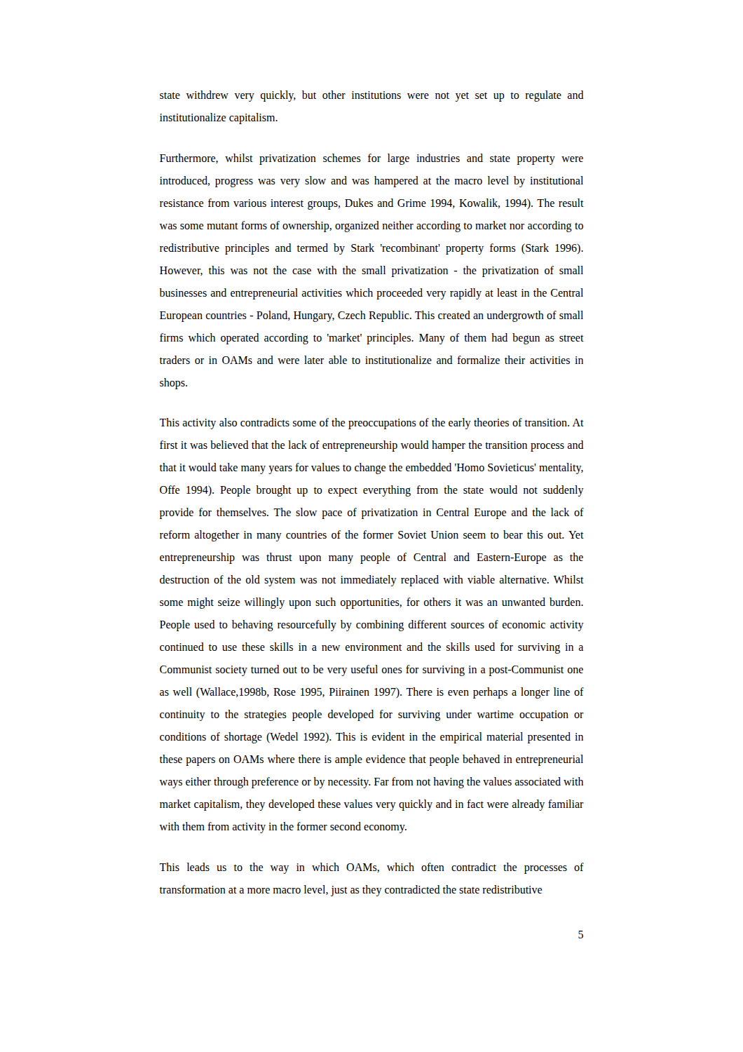state withdrew very quickly, but other institutions were not yet set up to regulate and institutionalize capitalism.
Furthermore, whilst privatization schemes for large industries and state property were introduced, progress was very slow and was hampered at the macro level by institutional resistance from various interest groups, Dukes and Grime 1994, Kowalik, 1994). The result was some mutant forms of ownership, organized neither according to market nor according to redistributive principles and termed by Stark 'recombinant' property forms (Stark 1996). However, this was not the case with the small privatization - the privatization of small businesses and entrepreneurial activities which proceeded very rapidly at least in the Central European countries - Poland, Hungary, Czech Republic. This created an undergrowth of small firms which operated according to 'market' principles. Many of them had begun as street traders or in OAMs and were later able to institutionalize and formalize their activities in shops.
This activity also contradicts some of the preoccupations of the early theories of transition. At first it was believed that the lack of entrepreneurship would hamper the transition process and that it would take many years for values to change the embedded 'Homo Sovieticus' mentality, Offe 1994). People brought up to expect everything from the state would not suddenly provide for themselves. The slow pace of privatization in Central Europe and the lack of reform altogether in many countries of the former Soviet Union seem to bear this out. Yet entrepreneurship was thrust upon many people of Central and Eastern-Europe as the destruction of the old system was not immediately replaced with viable alternative. Whilst some might seize willingly upon such opportunities, for others it was an unwanted burden. People used to behaving resourcefully by combining different sources of economic activity continued to use these skills in a new environment and the skills used for surviving in a Communist society turned out to be very useful ones for surviving in a post-Communist one as well (Wallace,1998b, Rose 1995, Piirainen 1997). There is even perhaps a longer line of continuity to the strategies people developed for surviving under wartime occupation or conditions of shortage (Wedel 1992). This is evident in the empirical material presented in these papers on OAMs where there is ample evidence that people behaved in entrepreneurial ways either through preference or by necessity. Far from not having the values associated with market capitalism, they developed these values very quickly and in fact were already familiar with them from activity in the former second economy.
This leads us to the way in which OAMs, which often contradict the processes of transformation at a more macro level, just as they contradicted the state redistributive
5